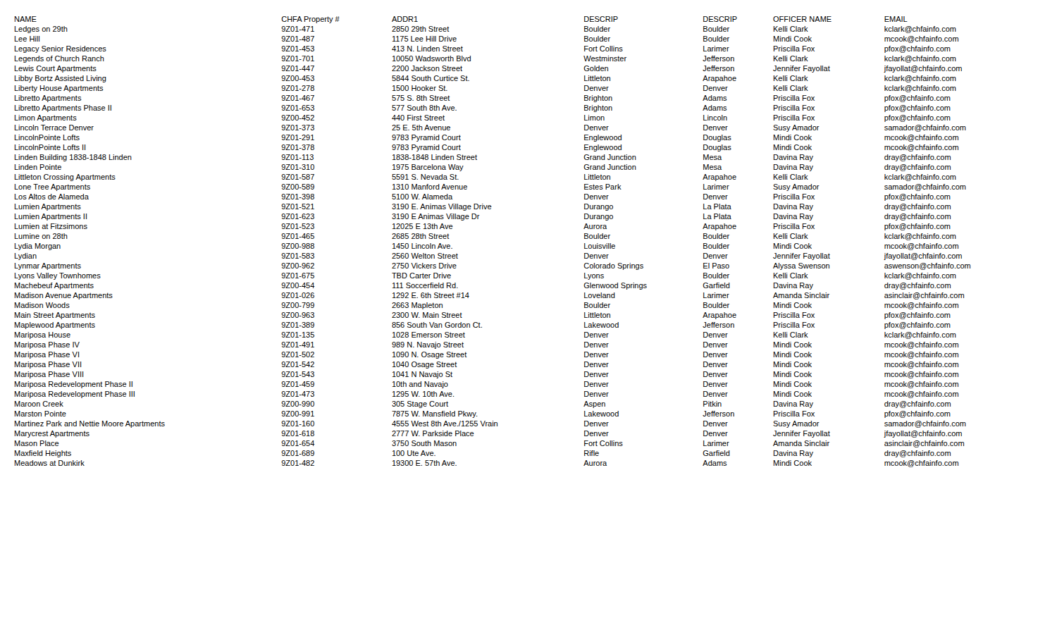| NAME | CHFA Property # | ADDR1 | DESCRIP | DESCRIP | OFFICER NAME | EMAIL |
| --- | --- | --- | --- | --- | --- | --- |
| Ledges on 29th | 9Z01-471 | 2850 29th Street | Boulder | Boulder | Kelli Clark | kclark@chfainfo.com |
| Lee Hill | 9Z01-487 | 1175 Lee Hill Drive | Boulder | Boulder | Mindi Cook | mcook@chfainfo.com |
| Legacy Senior Residences | 9Z01-453 | 413 N. Linden Street | Fort Collins | Larimer | Priscilla Fox | pfox@chfainfo.com |
| Legends of Church Ranch | 9Z01-701 | 10050 Wadsworth Blvd | Westminster | Jefferson | Kelli Clark | kclark@chfainfo.com |
| Lewis Court Apartments | 9Z01-447 | 2200 Jackson Street | Golden | Jefferson | Jennifer Fayollat | jfayollat@chfainfo.com |
| Libby Bortz Assisted Living | 9Z00-453 | 5844 South Curtice St. | Littleton | Arapahoe | Kelli Clark | kclark@chfainfo.com |
| Liberty House Apartments | 9Z01-278 | 1500 Hooker St. | Denver | Denver | Kelli Clark | kclark@chfainfo.com |
| Libretto Apartments | 9Z01-467 | 575 S. 8th Street | Brighton | Adams | Priscilla Fox | pfox@chfainfo.com |
| Libretto Apartments Phase II | 9Z01-653 | 577 South 8th Ave. | Brighton | Adams | Priscilla Fox | pfox@chfainfo.com |
| Limon Apartments | 9Z00-452 | 440 First Street | Limon | Lincoln | Priscilla Fox | pfox@chfainfo.com |
| Lincoln Terrace Denver | 9Z01-373 | 25 E. 5th Avenue | Denver | Denver | Susy Amador | samador@chfainfo.com |
| LincolnPointe Lofts | 9Z01-291 | 9783 Pyramid Court | Englewood | Douglas | Mindi Cook | mcook@chfainfo.com |
| LincolnPointe Lofts II | 9Z01-378 | 9783 Pyramid Court | Englewood | Douglas | Mindi Cook | mcook@chfainfo.com |
| Linden Building 1838-1848 Linden | 9Z01-113 | 1838-1848 Linden Street | Grand Junction | Mesa | Davina Ray | dray@chfainfo.com |
| Linden Pointe | 9Z01-310 | 1975 Barcelona Way | Grand Junction | Mesa | Davina Ray | dray@chfainfo.com |
| Littleton Crossing Apartments | 9Z01-587 | 5591 S. Nevada St. | Littleton | Arapahoe | Kelli Clark | kclark@chfainfo.com |
| Lone Tree Apartments | 9Z00-589 | 1310 Manford Avenue | Estes Park | Larimer | Susy Amador | samador@chfainfo.com |
| Los Altos de Alameda | 9Z01-398 | 5100 W. Alameda | Denver | Denver | Priscilla Fox | pfox@chfainfo.com |
| Lumien Apartments | 9Z01-521 | 3190 E. Animas Village Drive | Durango | La Plata | Davina Ray | dray@chfainfo.com |
| Lumien Apartments II | 9Z01-623 | 3190 E Animas Village Dr | Durango | La Plata | Davina Ray | dray@chfainfo.com |
| Lumien at Fitzsimons | 9Z01-523 | 12025 E 13th Ave | Aurora | Arapahoe | Priscilla Fox | pfox@chfainfo.com |
| Lumine on 28th | 9Z01-465 | 2685 28th Street | Boulder | Boulder | Kelli Clark | kclark@chfainfo.com |
| Lydia Morgan | 9Z00-988 | 1450 Lincoln Ave. | Louisville | Boulder | Mindi Cook | mcook@chfainfo.com |
| Lydian | 9Z01-583 | 2560 Welton Street | Denver | Denver | Jennifer Fayollat | jfayollat@chfainfo.com |
| Lynmar Apartments | 9Z00-962 | 2750 Vickers Drive | Colorado Springs | El Paso | Alyssa Swenson | aswenson@chfainfo.com |
| Lyons Valley Townhomes | 9Z01-675 | TBD Carter Drive | Lyons | Boulder | Kelli Clark | kclark@chfainfo.com |
| Machebeuf Apartments | 9Z00-454 | 111 Soccerfield Rd. | Glenwood Springs | Garfield | Davina Ray | dray@chfainfo.com |
| Madison Avenue Apartments | 9Z01-026 | 1292 E. 6th Street #14 | Loveland | Larimer | Amanda Sinclair | asinclair@chfainfo.com |
| Madison Woods | 9Z00-799 | 2663 Mapleton | Boulder | Boulder | Mindi Cook | mcook@chfainfo.com |
| Main Street Apartments | 9Z00-963 | 2300 W. Main Street | Littleton | Arapahoe | Priscilla Fox | pfox@chfainfo.com |
| Maplewood Apartments | 9Z01-389 | 856 South Van Gordon Ct. | Lakewood | Jefferson | Priscilla Fox | pfox@chfainfo.com |
| Mariposa House | 9Z01-135 | 1028 Emerson Street | Denver | Denver | Kelli Clark | kclark@chfainfo.com |
| Mariposa Phase IV | 9Z01-491 | 989 N. Navajo Street | Denver | Denver | Mindi Cook | mcook@chfainfo.com |
| Mariposa Phase VI | 9Z01-502 | 1090 N. Osage Street | Denver | Denver | Mindi Cook | mcook@chfainfo.com |
| Mariposa Phase VII | 9Z01-542 | 1040 Osage Street | Denver | Denver | Mindi Cook | mcook@chfainfo.com |
| Mariposa Phase VIII | 9Z01-543 | 1041 N Navajo St | Denver | Denver | Mindi Cook | mcook@chfainfo.com |
| Mariposa Redevelopment Phase II | 9Z01-459 | 10th and Navajo | Denver | Denver | Mindi Cook | mcook@chfainfo.com |
| Mariposa Redevelopment Phase III | 9Z01-473 | 1295 W. 10th Ave. | Denver | Denver | Mindi Cook | mcook@chfainfo.com |
| Maroon Creek | 9Z00-990 | 305 Stage Court | Aspen | Pitkin | Davina Ray | dray@chfainfo.com |
| Marston Pointe | 9Z00-991 | 7875 W. Mansfield Pkwy. | Lakewood | Jefferson | Priscilla Fox | pfox@chfainfo.com |
| Martinez Park and Nettie Moore Apartments | 9Z01-160 | 4555 West 8th Ave./1255 Vrain | Denver | Denver | Susy Amador | samador@chfainfo.com |
| Marycrest Apartments | 9Z01-618 | 2777 W. Parkside Place | Denver | Denver | Jennifer Fayollat | jfayollat@chfainfo.com |
| Mason Place | 9Z01-654 | 3750 South Mason | Fort Collins | Larimer | Amanda Sinclair | asinclair@chfainfo.com |
| Maxfield Heights | 9Z01-689 | 100 Ute Ave. | Rifle | Garfield | Davina Ray | dray@chfainfo.com |
| Meadows at Dunkirk | 9Z01-482 | 19300 E. 57th Ave. | Aurora | Adams | Mindi Cook | mcook@chfainfo.com |